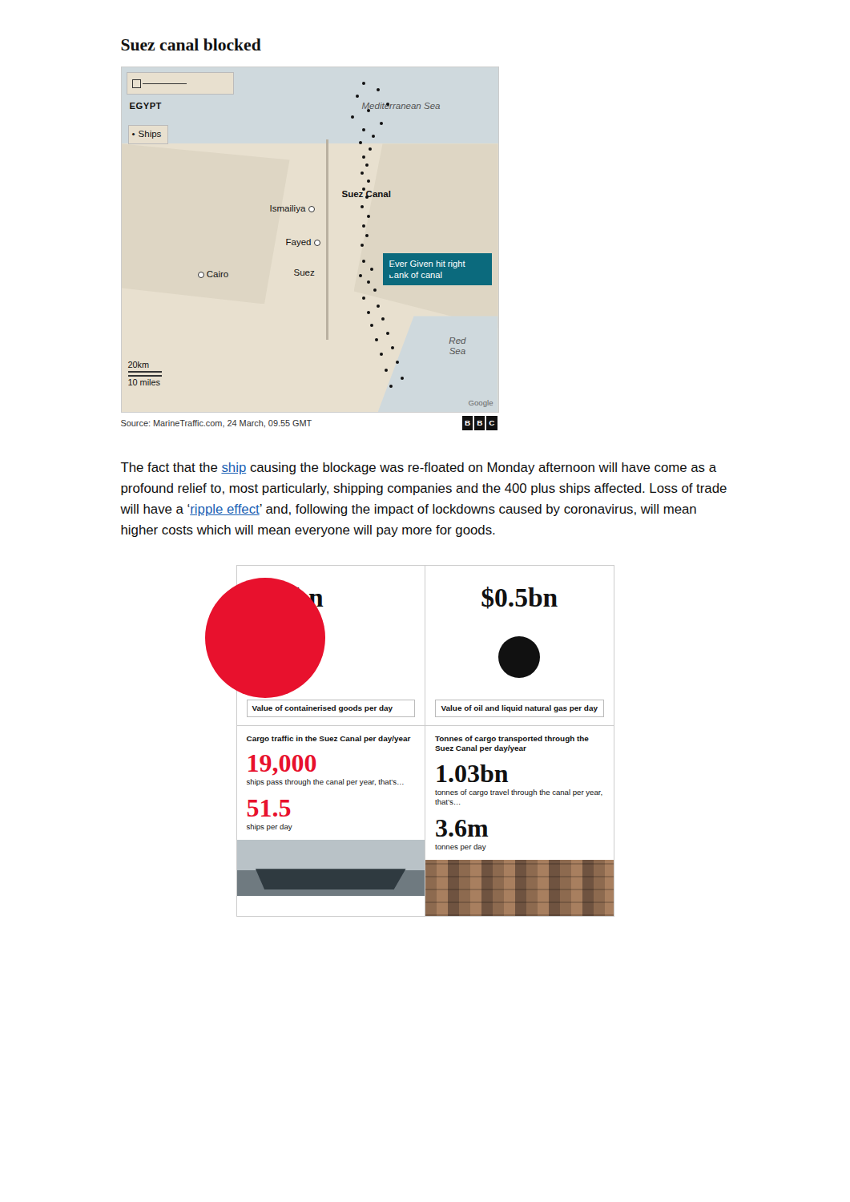Suez canal blocked
EGYPT
Ships
Mediterranean Sea
Suez Canal
Ismailiya
Fayed
Cairo
Suez
Red
Sea
Ever Given hit right bank of canal
20km 10 miles
Google
Source: MarineTraffic.com, 24 March, 09.55 GMT BBC
The fact that the ship causing the blockage was re-floated on Monday afternoon will have come as a profound relief to, most particularly, shipping companies and the 400 plus ships affected. Loss of trade will have a ‘ripple effect’ and, following the impact of lockdowns caused by coronavirus, will mean higher costs which will mean everyone will pay more for goods.
$9.5bn
Value of containerised goods per day
$0.5bn
Value of oil and liquid natural gas per day
Cargo traffic in the Suez Canal per day/year
19,000
ships pass through the canal per year, that’s…
51.5
ships per day
Tonnes of cargo transported through the Suez Canal per day/year
1.03bn
tonnes of cargo travel through the canal per year, that’s…
3.6m
tonnes per day